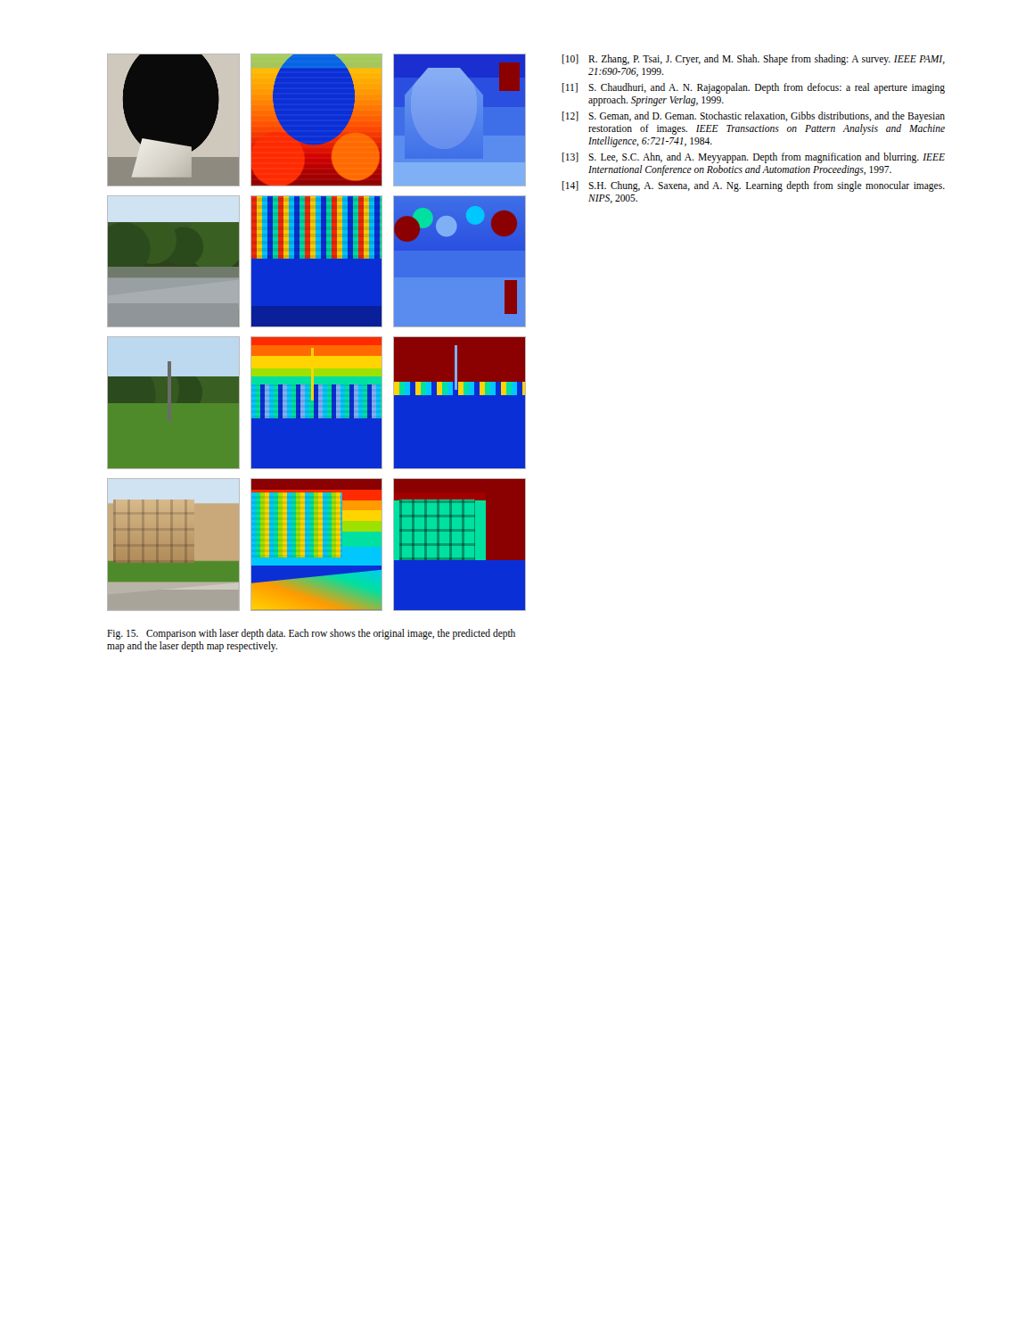Fig. 15. Comparison with laser depth data. Each row shows the original image, the predicted depth map and the laser depth map respectively.
[10] R. Zhang, P. Tsai, J. Cryer, and M. Shah. Shape from shading: A survey. IEEE PAMI, 21:690-706, 1999.
[11] S. Chaudhuri, and A. N. Rajagopalan. Depth from defocus: a real aperture imaging approach. Springer Verlag, 1999.
[12] S. Geman, and D. Geman. Stochastic relaxation, Gibbs distributions, and the Bayesian restoration of images. IEEE Transactions on Pattern Analysis and Machine Intelligence, 6:721-741, 1984.
[13] S. Lee, S.C. Ahn, and A. Meyyappan. Depth from magnification and blurring. IEEE International Conference on Robotics and Automation Proceedings, 1997.
[14] S.H. Chung, A. Saxena, and A. Ng. Learning depth from single monocular images. NIPS, 2005.